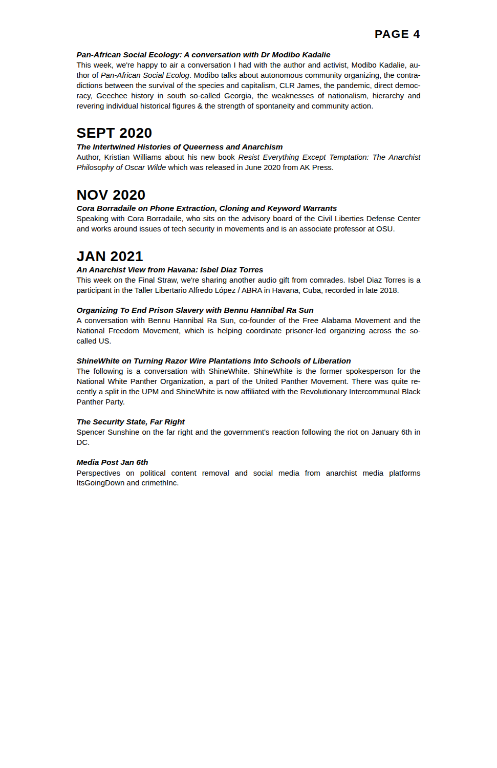PAGE 4
Pan-African Social Ecology: A conversation with Dr Modibo Kadalie
This week, we're happy to air a conversation I had with the author and activist, Modibo Kadalie, author of Pan-African Social Ecolog. Modibo talks about autonomous community organizing, the contradictions between the survival of the species and capitalism, CLR James, the pandemic, direct democracy, Geechee history in south so-called Georgia, the weaknesses of nationalism, hierarchy and revering individual historical figures & the strength of spontaneity and community action.
SEPT 2020
The Intertwined Histories of Queerness and Anarchism
Author, Kristian Williams about his new book Resist Everything Except Temptation: The Anarchist Philosophy of Oscar Wilde which was released in June 2020 from AK Press.
NOV 2020
Cora Borradaile on Phone Extraction, Cloning and Keyword Warrants
Speaking with Cora Borradaile, who sits on the advisory board of the Civil Liberties Defense Center and works around issues of tech security in movements and is an associate professor at OSU.
JAN 2021
An Anarchist View from Havana: Isbel Diaz Torres
This week on the Final Straw, we're sharing another audio gift from comrades. Isbel Diaz Torres is a participant in the Taller Libertario Alfredo López / ABRA in Havana, Cuba, recorded in late 2018.
Organizing To End Prison Slavery with Bennu Hannibal Ra Sun
A conversation with Bennu Hannibal Ra Sun, co-founder of the Free Alabama Movement and the National Freedom Movement, which is helping coordinate prisoner-led organizing across the so-called US.
ShineWhite on Turning Razor Wire Plantations Into Schools of Liberation
The following is a conversation with ShineWhite. ShineWhite is the former spokesperson for the National White Panther Organization, a part of the United Panther Movement. There was quite recently a split in the UPM and ShineWhite is now affiliated with the Revolutionary Intercommunal Black Panther Party.
The Security State, Far Right
Spencer Sunshine on the far right and the government's reaction following the riot on January 6th in DC.
Media Post Jan 6th
Perspectives on political content removal and social media from anarchist media platforms ItsGoingDown and crimethInc.